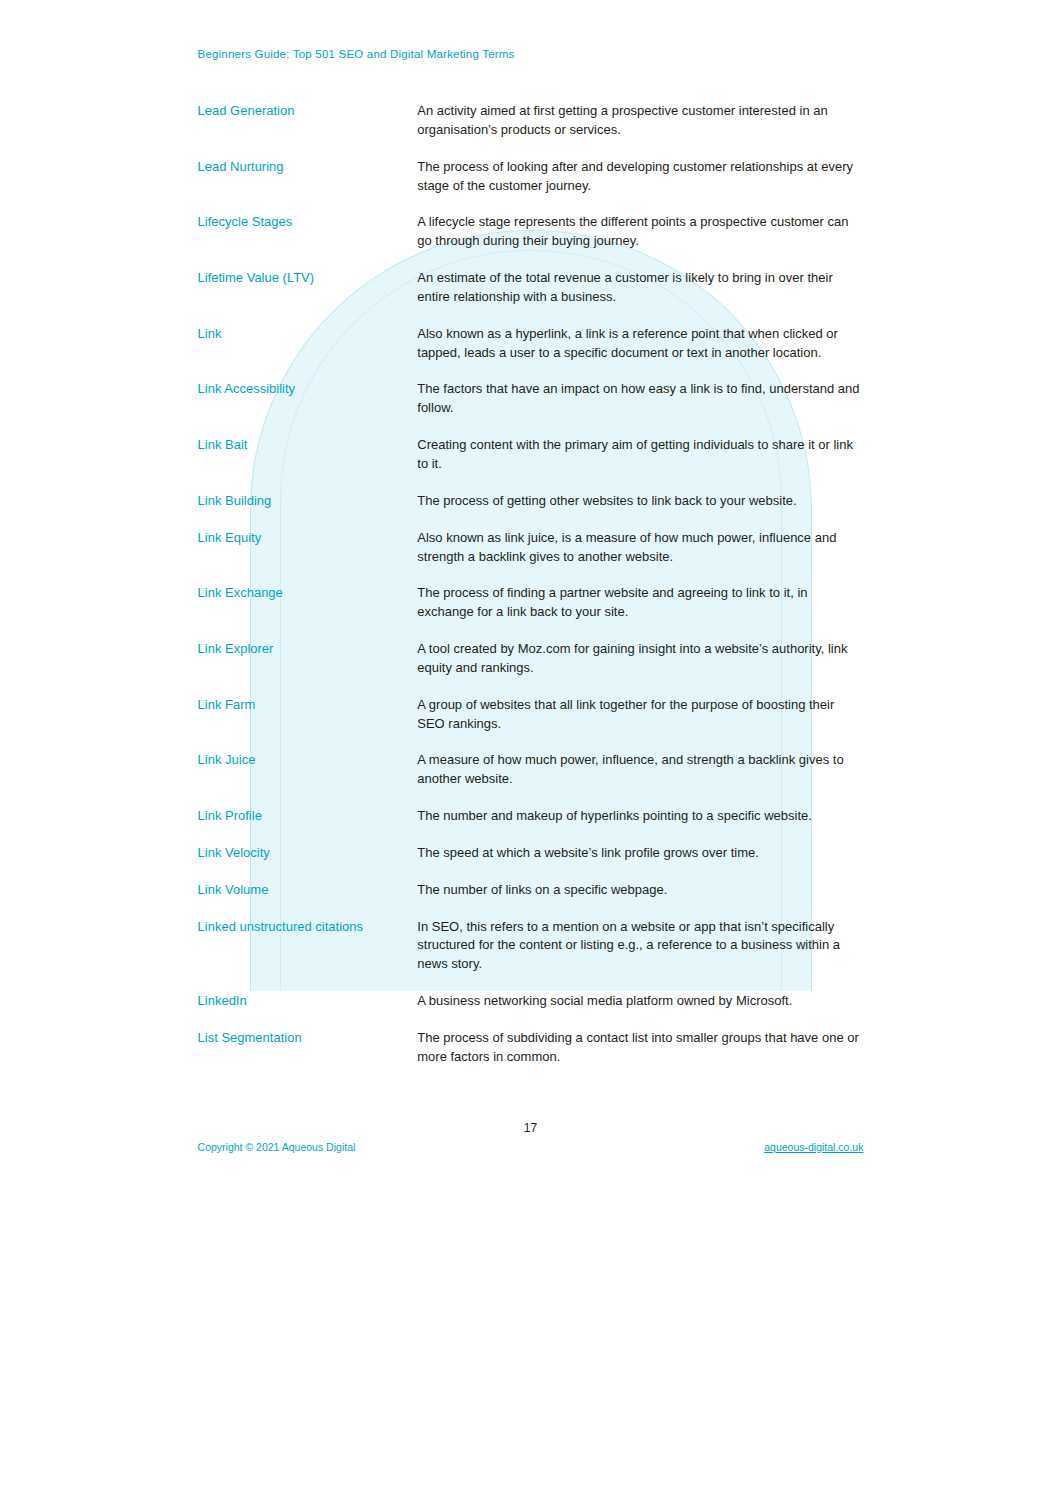Beginners Guide: Top 501 SEO and Digital Marketing Terms
| Lead Generation | An activity aimed at first getting a prospective customer interested in an organisation’s products or services. |
| Lead Nurturing | The process of looking after and developing customer relationships at every stage of the customer journey. |
| Lifecycle Stages | A lifecycle stage represents the different points a prospective customer can go through during their buying journey. |
| Lifetime Value (LTV) | An estimate of the total revenue a customer is likely to bring in over their entire relationship with a business. |
| Link | Also known as a hyperlink, a link is a reference point that when clicked or tapped, leads a user to a specific document or text in another location. |
| Link Accessibility | The factors that have an impact on how easy a link is to find, understand and follow. |
| Link Bait | Creating content with the primary aim of getting individuals to share it or link to it. |
| Link Building | The process of getting other websites to link back to your website. |
| Link Equity | Also known as link juice, is a measure of how much power, influence and strength a backlink gives to another website. |
| Link Exchange | The process of finding a partner website and agreeing to link to it, in exchange for a link back to your site. |
| Link Explorer | A tool created by Moz.com for gaining insight into a website’s authority, link equity and rankings. |
| Link Farm | A group of websites that all link together for the purpose of boosting their SEO rankings. |
| Link Juice | A measure of how much power, influence, and strength a backlink gives to another website. |
| Link Profile | The number and makeup of hyperlinks pointing to a specific website. |
| Link Velocity | The speed at which a website’s link profile grows over time. |
| Link Volume | The number of links on a specific webpage. |
| Linked unstructured citations | In SEO, this refers to a mention on a website or app that isn’t specifically structured for the content or listing e.g., a reference to a business within a news story. |
| LinkedIn | A business networking social media platform owned by Microsoft. |
| List Segmentation | The process of subdividing a contact list into smaller groups that have one or more factors in common. |
17
Copyright © 2021 Aqueous Digital aqueous-digital.co.uk